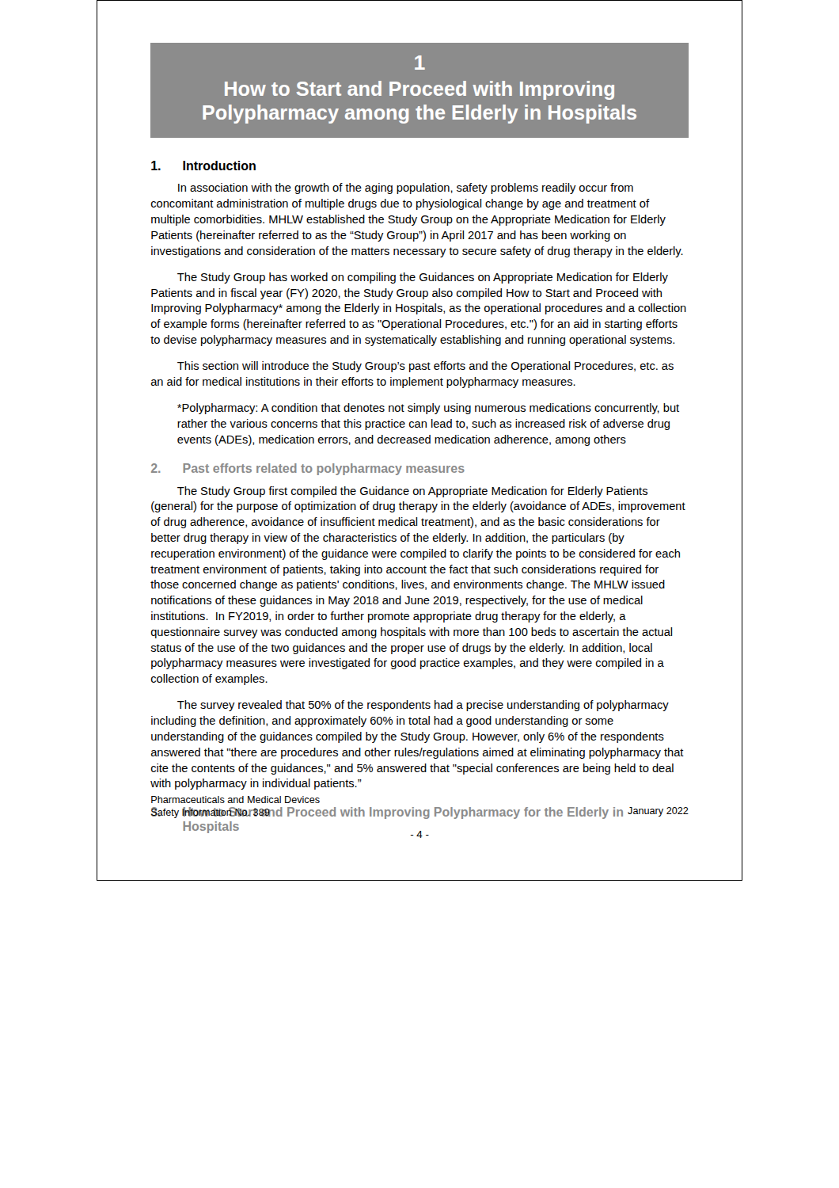1
How to Start and Proceed with Improving
Polypharmacy among the Elderly in Hospitals
1. Introduction
In association with the growth of the aging population, safety problems readily occur from concomitant administration of multiple drugs due to physiological change by age and treatment of multiple comorbidities. MHLW established the Study Group on the Appropriate Medication for Elderly Patients (hereinafter referred to as the “Study Group”) in April 2017 and has been working on investigations and consideration of the matters necessary to secure safety of drug therapy in the elderly.
The Study Group has worked on compiling the Guidances on Appropriate Medication for Elderly Patients and in fiscal year (FY) 2020, the Study Group also compiled How to Start and Proceed with Improving Polypharmacy* among the Elderly in Hospitals, as the operational procedures and a collection of example forms (hereinafter referred to as "Operational Procedures, etc.") for an aid in starting efforts to devise polypharmacy measures and in systematically establishing and running operational systems.
This section will introduce the Study Group’s past efforts and the Operational Procedures, etc. as an aid for medical institutions in their efforts to implement polypharmacy measures.
*Polypharmacy: A condition that denotes not simply using numerous medications concurrently, but rather the various concerns that this practice can lead to, such as increased risk of adverse drug events (ADEs), medication errors, and decreased medication adherence, among others
2. Past efforts related to polypharmacy measures
The Study Group first compiled the Guidance on Appropriate Medication for Elderly Patients (general) for the purpose of optimization of drug therapy in the elderly (avoidance of ADEs, improvement of drug adherence, avoidance of insufficient medical treatment), and as the basic considerations for better drug therapy in view of the characteristics of the elderly. In addition, the particulars (by recuperation environment) of the guidance were compiled to clarify the points to be considered for each treatment environment of patients, taking into account the fact that such considerations required for those concerned change as patients' conditions, lives, and environments change. The MHLW issued notifications of these guidances in May 2018 and June 2019, respectively, for the use of medical institutions. In FY2019, in order to further promote appropriate drug therapy for the elderly, a questionnaire survey was conducted among hospitals with more than 100 beds to ascertain the actual status of the use of the two guidances and the proper use of drugs by the elderly. In addition, local polypharmacy measures were investigated for good practice examples, and they were compiled in a collection of examples.
The survey revealed that 50% of the respondents had a precise understanding of polypharmacy including the definition, and approximately 60% in total had a good understanding or some understanding of the guidances compiled by the Study Group. However, only 6% of the respondents answered that "there are procedures and other rules/regulations aimed at eliminating polypharmacy that cite the contents of the guidances," and 5% answered that "special conferences are being held to deal with polypharmacy in individual patients.”
3. How to Start and Proceed with Improving Polypharmacy for the Elderly in
Hospitals
Pharmaceuticals and Medical Devices
Safety Information No. 389
January 2022
- 4 -